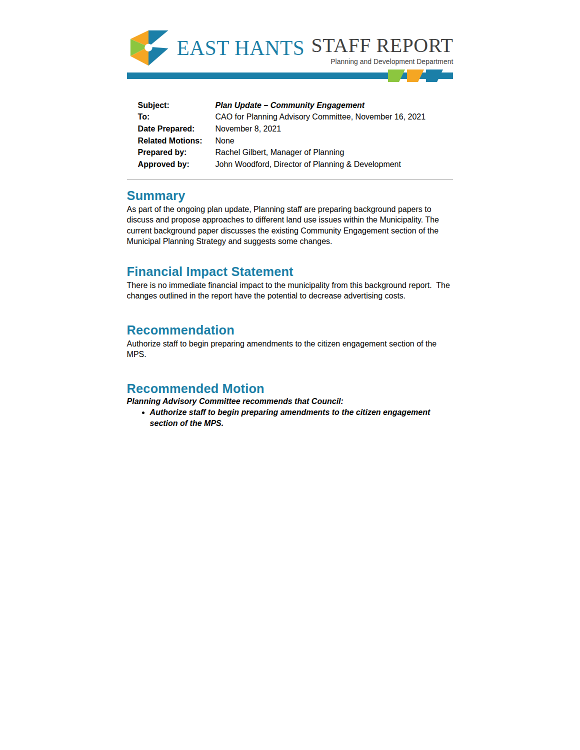EAST HANTS
STAFF REPORT
Planning and Development Department
| Subject: | Plan Update – Community Engagement |
| To: | CAO for Planning Advisory Committee, November 16, 2021 |
| Date Prepared: | November 8, 2021 |
| Related Motions: | None |
| Prepared by: | Rachel Gilbert, Manager of Planning |
| Approved by: | John Woodford, Director of Planning & Development |
Summary
As part of the ongoing plan update, Planning staff are preparing background papers to discuss and propose approaches to different land use issues within the Municipality. The current background paper discusses the existing Community Engagement section of the Municipal Planning Strategy and suggests some changes.
Financial Impact Statement
There is no immediate financial impact to the municipality from this background report. The changes outlined in the report have the potential to decrease advertising costs.
Recommendation
Authorize staff to begin preparing amendments to the citizen engagement section of the MPS.
Recommended Motion
Planning Advisory Committee recommends that Council:
Authorize staff to begin preparing amendments to the citizen engagement section of the MPS.